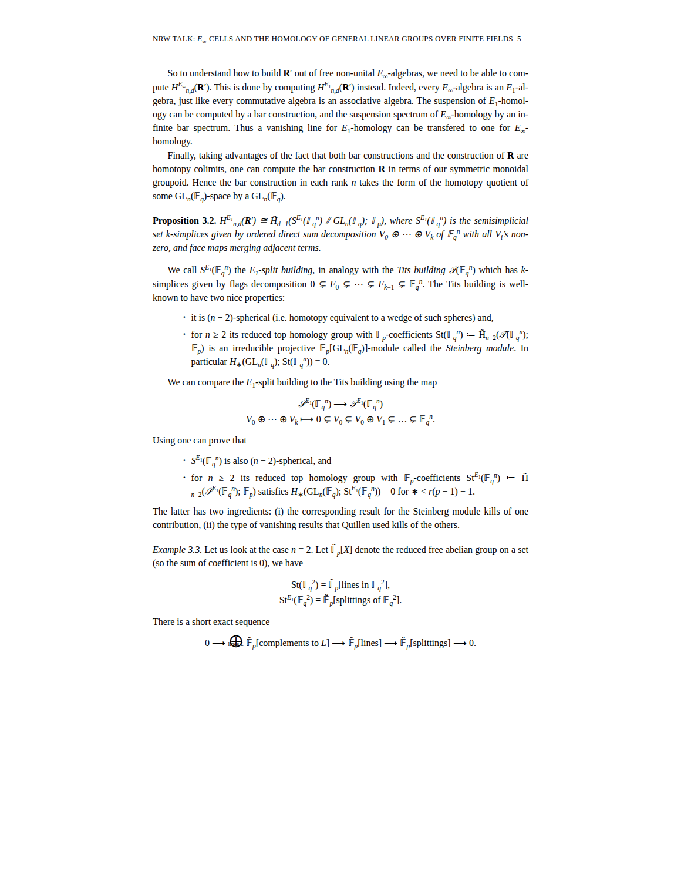NRW TALK: E∞-CELLS AND THE HOMOLOGY OF GENERAL LINEAR GROUPS OVER FINITE FIELDS 5
So to understand how to build R′ out of free non-unital E∞-algebras, we need to be able to compute HE∞n,d(R′). This is done by computing HE1n,d(R′) instead. Indeed, every E∞-algebra is an E1-algebra, just like every commutative algebra is an associative algebra. The suspension of E1-homology can be computed by a bar construction, and the suspension spectrum of E∞-homology by an infinite bar spectrum. Thus a vanishing line for E1-homology can be transfered to one for E∞-homology.
Finally, taking advantages of the fact that both bar constructions and the construction of R are homotopy colimits, one can compute the bar construction R in terms of our symmetric monoidal groupoid. Hence the bar construction in each rank n takes the form of the homotopy quotient of some GLn(𝔽q)-space by a GLn(𝔽q).
Proposition 3.2. HE1n,d(R′) ≅ H̃d−1(SE1(𝔽qn) ⫽ GLn(𝔽q); 𝔽p), where SE1(𝔽qn) is the semisimplicial set k-simplices given by ordered direct sum decomposition V0 ⊕ ⋯ ⊕ Vk of 𝔽qn with all Vi’s non-zero, and face maps merging adjacent terms.
We call SE1(𝔽qn) the E1-split building, in analogy with the Tits building 𝒯(𝔽qn) which has k-simplices given by flags decomposition 0 ⊊ F0 ⊊ ⋯ ⊊ Fk−1 ⊊ 𝔽qn. The Tits building is well-known to have two nice properties:
it is (n − 2)-spherical (i.e. homotopy equivalent to a wedge of such spheres) and,
for n ≥ 2 its reduced top homology group with 𝔽p-coefficients St(𝔽qn) ≔ H̃n−2(𝒯(𝔽qn); 𝔽p) is an irreducible projective 𝔽p[GLn(𝔽q)]-module called the Steinberg module. In particular H∗(GLn(𝔽q); St(𝔽qn)) = 0.
We can compare the E1-split building to the Tits building using the map
𝒮E1(𝔽qn) ⟶ 𝒯E1(𝔽qn) V0 ⊕ ⋯ ⊕ Vk ⟼ 0 ⊊ V0 ⊊ V0 ⊕ V1 ⊊ … ⊊ 𝔽qn.
Using one can prove that
SE1(𝔽qn) is also (n − 2)-spherical, and
for n ≥ 2 its reduced top homology group with 𝔽p-coefficients StE1(𝔽qn) ≔ H̃n−2(𝒮E1(𝔽qn); 𝔽p) satisfies H∗(GLn(𝔽q); StE1(𝔽qn)) = 0 for ∗ < r(p − 1) − 1.
The latter has two ingredients: (i) the corresponding result for the Steinberg module kills of one contribution, (ii) the type of vanishing results that Quillen used kills of the others.
Example 3.3. Let us look at the case n = 2. Let 𝔽̃p[X] denote the reduced free abelian group on a set (so the sum of coefficient is 0), we have
St(𝔽q2) = 𝔽̃p[lines in 𝔽q2], StE1(𝔽q2) = 𝔽̃p[splittings of 𝔽q2].
There is a short exact sequence
0 ⟶ ⨁lines L 𝔽̃p[complements to L] ⟶ 𝔽̃p[lines] ⟶ 𝔽̃p[splittings] ⟶ 0.